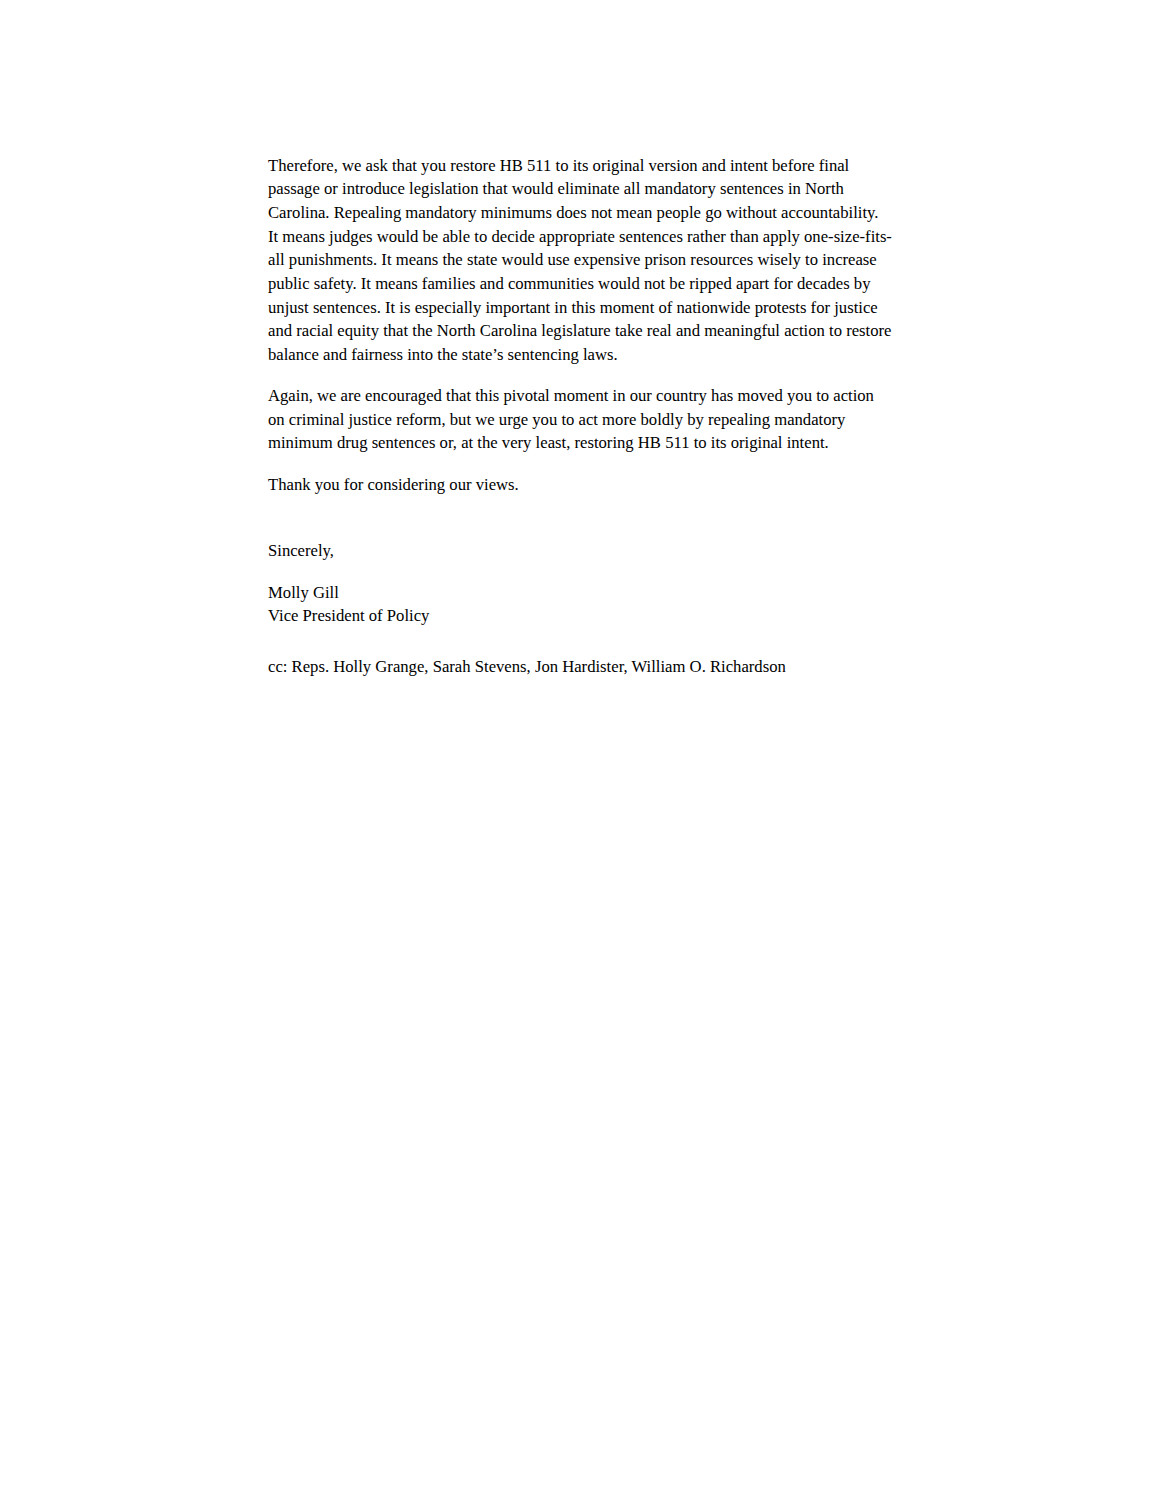Therefore, we ask that you restore HB 511 to its original version and intent before final passage or introduce legislation that would eliminate all mandatory sentences in North Carolina. Repealing mandatory minimums does not mean people go without accountability. It means judges would be able to decide appropriate sentences rather than apply one-size-fits-all punishments. It means the state would use expensive prison resources wisely to increase public safety. It means families and communities would not be ripped apart for decades by unjust sentences. It is especially important in this moment of nationwide protests for justice and racial equity that the North Carolina legislature take real and meaningful action to restore balance and fairness into the state’s sentencing laws.
Again, we are encouraged that this pivotal moment in our country has moved you to action on criminal justice reform, but we urge you to act more boldly by repealing mandatory minimum drug sentences or, at the very least, restoring HB 511 to its original intent.
Thank you for considering our views.
Sincerely,
Molly Gill
Vice President of Policy
cc: Reps. Holly Grange, Sarah Stevens, Jon Hardister, William O. Richardson